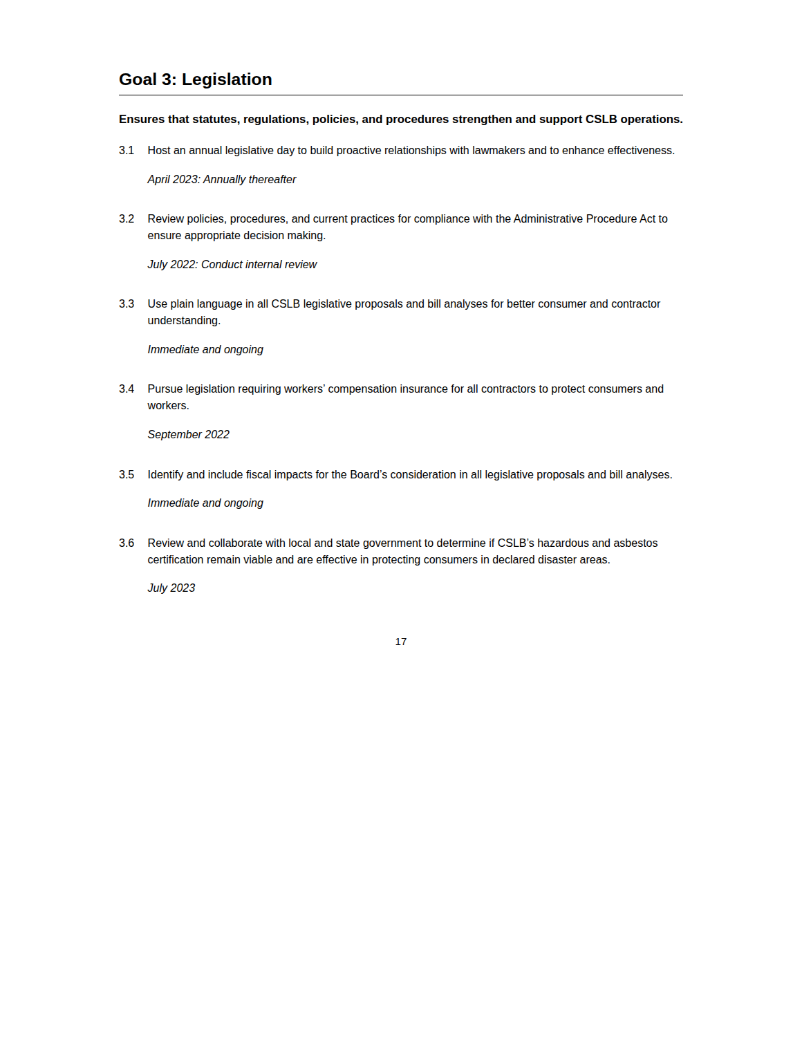Goal 3: Legislation
Ensures that statutes, regulations, policies, and procedures strengthen and support CSLB operations.
3.1 Host an annual legislative day to build proactive relationships with lawmakers and to enhance effectiveness.
April 2023: Annually thereafter
3.2 Review policies, procedures, and current practices for compliance with the Administrative Procedure Act to ensure appropriate decision making.
July 2022: Conduct internal review
3.3 Use plain language in all CSLB legislative proposals and bill analyses for better consumer and contractor understanding.
Immediate and ongoing
3.4 Pursue legislation requiring workers’ compensation insurance for all contractors to protect consumers and workers.
September 2022
3.5 Identify and include fiscal impacts for the Board’s consideration in all legislative proposals and bill analyses.
Immediate and ongoing
3.6 Review and collaborate with local and state government to determine if CSLB’s hazardous and asbestos certification remain viable and are effective in protecting consumers in declared disaster areas.
July 2023
17